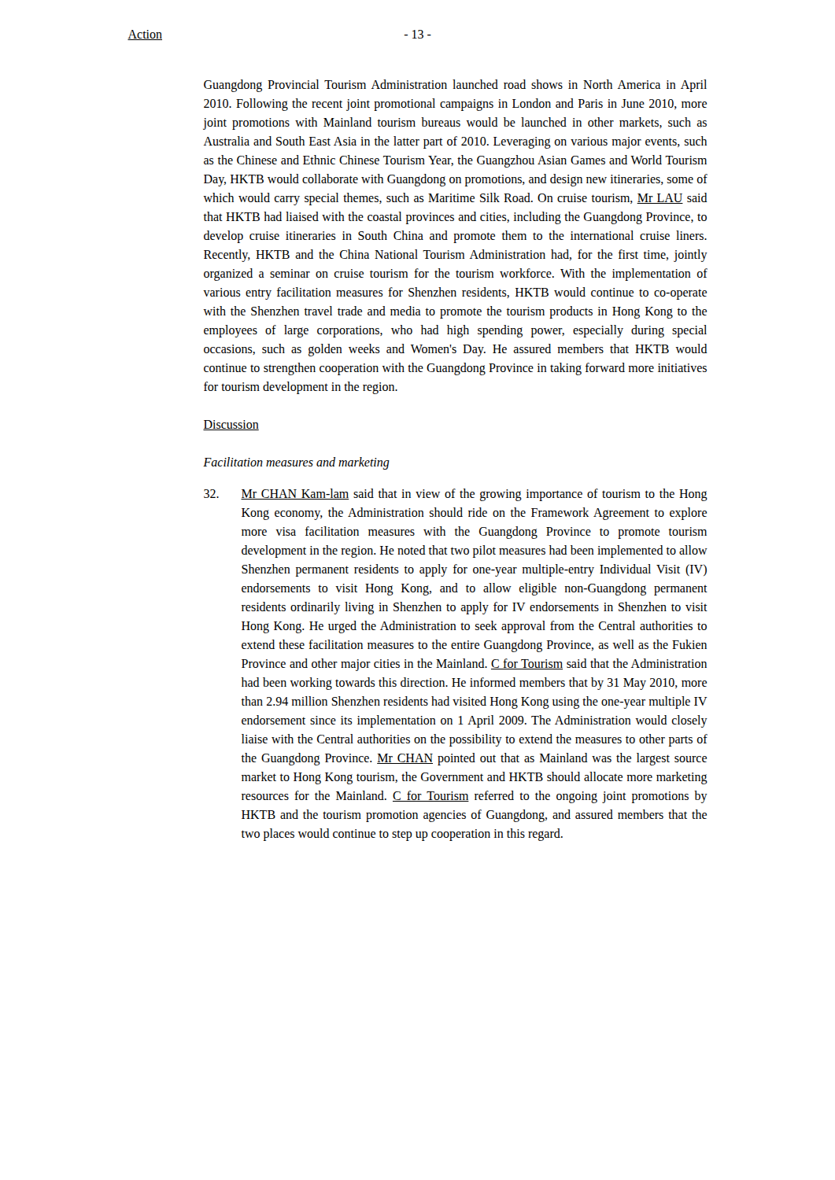Action
- 13 -
Guangdong Provincial Tourism Administration launched road shows in North America in April 2010. Following the recent joint promotional campaigns in London and Paris in June 2010, more joint promotions with Mainland tourism bureaus would be launched in other markets, such as Australia and South East Asia in the latter part of 2010. Leveraging on various major events, such as the Chinese and Ethnic Chinese Tourism Year, the Guangzhou Asian Games and World Tourism Day, HKTB would collaborate with Guangdong on promotions, and design new itineraries, some of which would carry special themes, such as Maritime Silk Road. On cruise tourism, Mr LAU said that HKTB had liaised with the coastal provinces and cities, including the Guangdong Province, to develop cruise itineraries in South China and promote them to the international cruise liners. Recently, HKTB and the China National Tourism Administration had, for the first time, jointly organized a seminar on cruise tourism for the tourism workforce. With the implementation of various entry facilitation measures for Shenzhen residents, HKTB would continue to co-operate with the Shenzhen travel trade and media to promote the tourism products in Hong Kong to the employees of large corporations, who had high spending power, especially during special occasions, such as golden weeks and Women's Day. He assured members that HKTB would continue to strengthen cooperation with the Guangdong Province in taking forward more initiatives for tourism development in the region.
Discussion
Facilitation measures and marketing
32.
Mr CHAN Kam-lam said that in view of the growing importance of tourism to the Hong Kong economy, the Administration should ride on the Framework Agreement to explore more visa facilitation measures with the Guangdong Province to promote tourism development in the region. He noted that two pilot measures had been implemented to allow Shenzhen permanent residents to apply for one-year multiple-entry Individual Visit (IV) endorsements to visit Hong Kong, and to allow eligible non-Guangdong permanent residents ordinarily living in Shenzhen to apply for IV endorsements in Shenzhen to visit Hong Kong. He urged the Administration to seek approval from the Central authorities to extend these facilitation measures to the entire Guangdong Province, as well as the Fukien Province and other major cities in the Mainland. C for Tourism said that the Administration had been working towards this direction. He informed members that by 31 May 2010, more than 2.94 million Shenzhen residents had visited Hong Kong using the one-year multiple IV endorsement since its implementation on 1 April 2009. The Administration would closely liaise with the Central authorities on the possibility to extend the measures to other parts of the Guangdong Province. Mr CHAN pointed out that as Mainland was the largest source market to Hong Kong tourism, the Government and HKTB should allocate more marketing resources for the Mainland. C for Tourism referred to the ongoing joint promotions by HKTB and the tourism promotion agencies of Guangdong, and assured members that the two places would continue to step up cooperation in this regard.